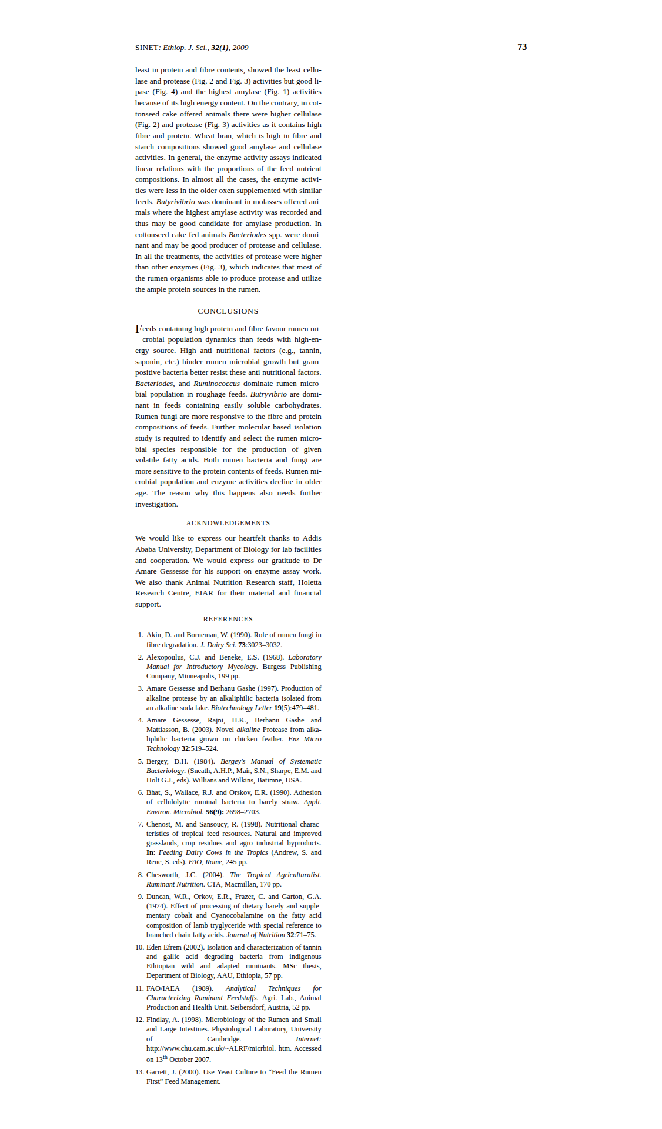SINET: Ethiop. J. Sci., 32(1), 2009
73
least in protein and fibre contents, showed the least cellulase and protease (Fig. 2 and Fig. 3) activities but good lipase (Fig. 4) and the highest amylase (Fig. 1) activities because of its high energy content. On the contrary, in cottonseed cake offered animals there were higher cellulase (Fig. 2) and protease (Fig. 3) activities as it contains high fibre and protein. Wheat bran, which is high in fibre and starch compositions showed good amylase and cellulase activities. In general, the enzyme activity assays indicated linear relations with the proportions of the feed nutrient compositions. In almost all the cases, the enzyme activities were less in the older oxen supplemented with similar feeds. Butyrivibrio was dominant in molasses offered animals where the highest amylase activity was recorded and thus may be good candidate for amylase production. In cottonseed cake fed animals Bacteriodes spp. were dominant and may be good producer of protease and cellulase. In all the treatments, the activities of protease were higher than other enzymes (Fig. 3), which indicates that most of the rumen organisms able to produce protease and utilize the ample protein sources in the rumen.
Conclusions
Feeds containing high protein and fibre favour rumen microbial population dynamics than feeds with high-energy source. High anti nutritional factors (e.g., tannin, saponin, etc.) hinder rumen microbial growth but gram-positive bacteria better resist these anti nutritional factors. Bacteriodes, and Ruminococcus dominate rumen microbial population in roughage feeds. Butryvibrio are dominant in feeds containing easily soluble carbohydrates. Rumen fungi are more responsive to the fibre and protein compositions of feeds. Further molecular based isolation study is required to identify and select the rumen microbial species responsible for the production of given volatile fatty acids. Both rumen bacteria and fungi are more sensitive to the protein contents of feeds. Rumen microbial population and enzyme activities decline in older age. The reason why this happens also needs further investigation.
Acknowledgements
We would like to express our heartfelt thanks to Addis Ababa University, Department of Biology for lab facilities and cooperation. We would express our gratitude to Dr Amare Gessesse for his support on enzyme assay work. We also thank Animal Nutrition Research staff, Holetta Research Centre, EIAR for their material and financial support.
References
1. Akin, D. and Borneman, W. (1990). Role of rumen fungi in fibre degradation. J. Dairy Sci. 73:3023–3032.
2. Alexopoulus, C.J. and Beneke, E.S. (1968). Laboratory Manual for Introductory Mycology. Burgess Publishing Company, Minneapolis, 199 pp.
3. Amare Gessesse and Berhanu Gashe (1997). Production of alkaline protease by an alkaliphilic bacteria isolated from an alkaline soda lake. Biotechnology Letter 19(5):479–481.
4. Amare Gessesse, Rajni, H.K., Berhanu Gashe and Mattiasson, B. (2003). Novel alkaline Protease from alkaliphilic bacteria grown on chicken feather. Enz Micro Technology 32:519–524.
5. Bergey, D.H. (1984). Bergey's Manual of Systematic Bacteriology. (Sneath, A.H.P., Mair, S.N., Sharpe, E.M. and Holt G.J., eds). Willians and Wilkins, Batimne, USA.
6. Bhat, S., Wallace, R.J. and Orskov, E.R. (1990). Adhesion of cellulolytic ruminal bacteria to barely straw. Appli. Environ. Microbiol. 56(9): 2698–2703.
7. Chenost, M. and Sansoucy, R. (1998). Nutritional characteristics of tropical feed resources. Natural and improved grasslands, crop residues and agro industrial byproducts. In: Feeding Dairy Cows in the Tropics (Andrew, S. and Rene, S. eds). FAO, Rome, 245 pp.
8. Chesworth, J.C. (2004). The Tropical Agriculturalist. Ruminant Nutrition. CTA, Macmillan, 170 pp.
9. Duncan, W.R., Orkov, E.R., Frazer, C. and Garton, G.A. (1974). Effect of processing of dietary barely and supplementary cobalt and Cyanocobalamine on the fatty acid composition of lamb tryglyceride with special reference to branched chain fatty acids. Journal of Nutrition 32:71–75.
10. Eden Efrem (2002). Isolation and characterization of tannin and gallic acid degrading bacteria from indigenous Ethiopian wild and adapted ruminants. MSc thesis, Department of Biology, AAU, Ethiopia, 57 pp.
11. FAO/IAEA (1989). Analytical Techniques for Characterizing Ruminant Feedstuffs. Agri. Lab., Animal Production and Health Unit. Seibersdorf, Austria, 52 pp.
12. Findlay, A. (1998). Microbiology of the Rumen and Small and Large Intestines. Physiological Laboratory, University of Cambridge. Internet: http://www.chu.cam.ac.uk/~ALRF/micrbiol. htm. Accessed on 13th October 2007.
13. Garrett, J. (2000). Use Yeast Culture to “Feed the Rumen First” Feed Management.